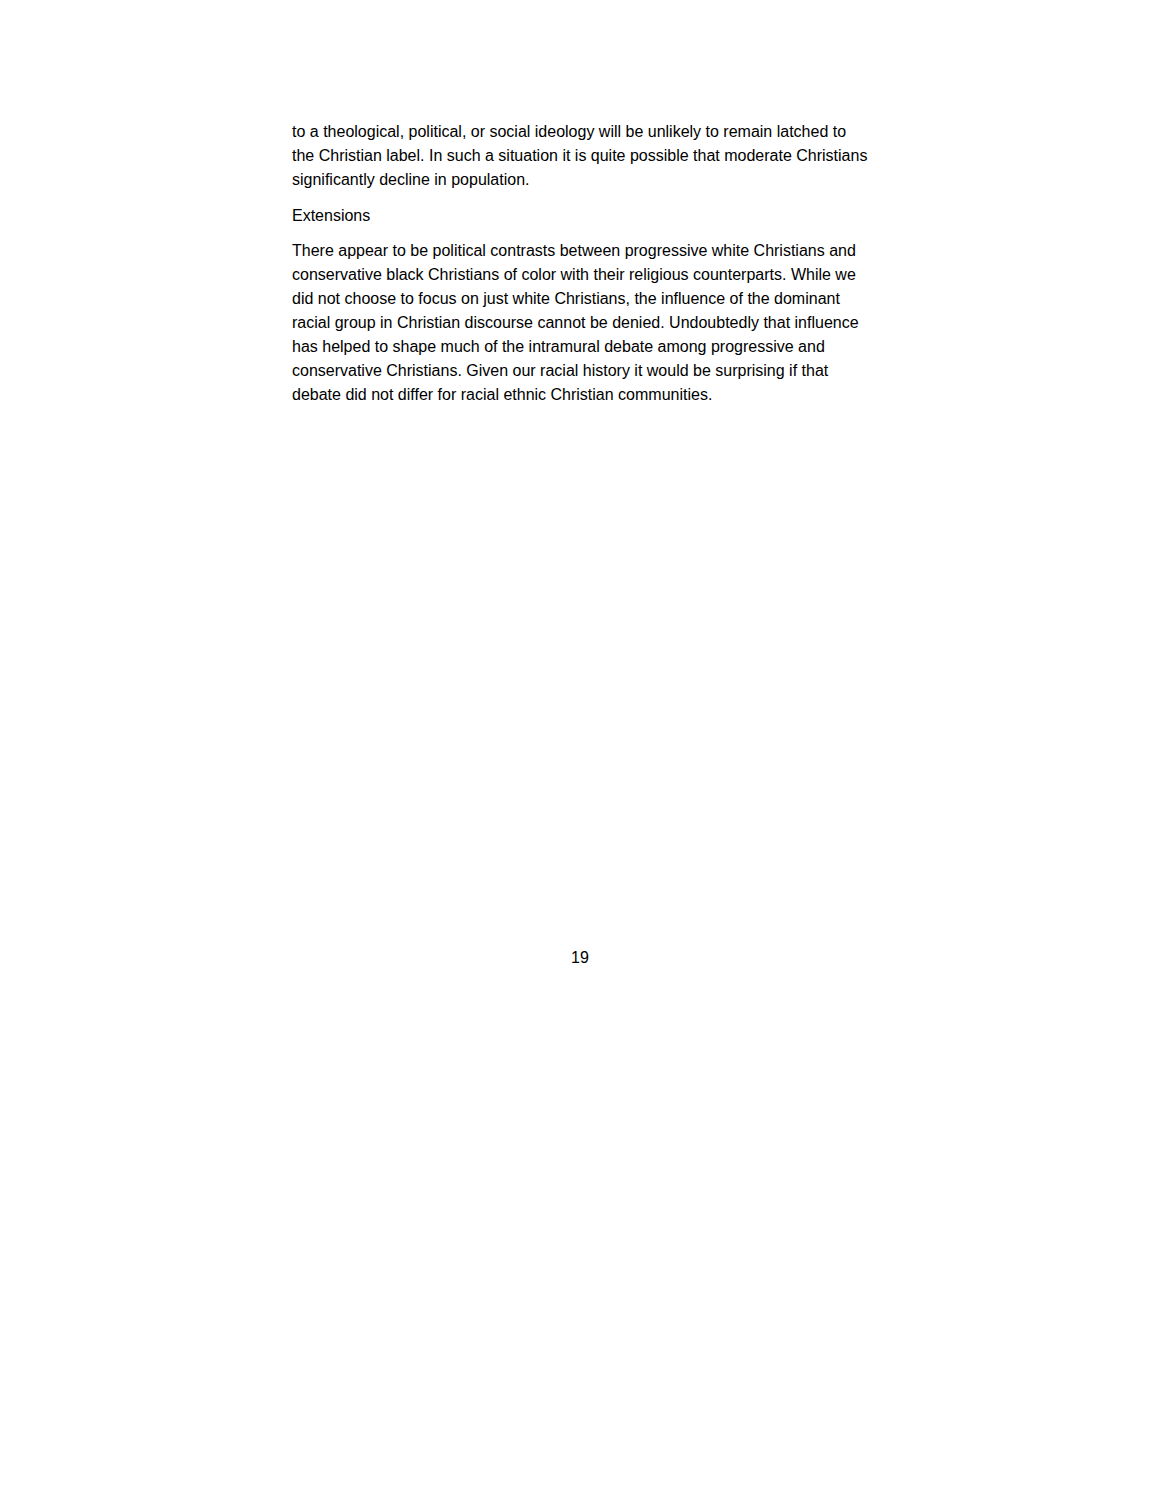to a theological, political, or social ideology will be unlikely to remain latched to the Christian label. In such a situation it is quite possible that moderate Christians significantly decline in population.
Extensions
There appear to be political contrasts between progressive white Christians and conservative black Christians of color with their religious counterparts. While we did not choose to focus on just white Christians, the influence of the dominant racial group in Christian discourse cannot be denied. Undoubtedly that influence has helped to shape much of the intramural debate among progressive and conservative Christians. Given our racial history it would be surprising if that debate did not differ for racial ethnic Christian communities.
19